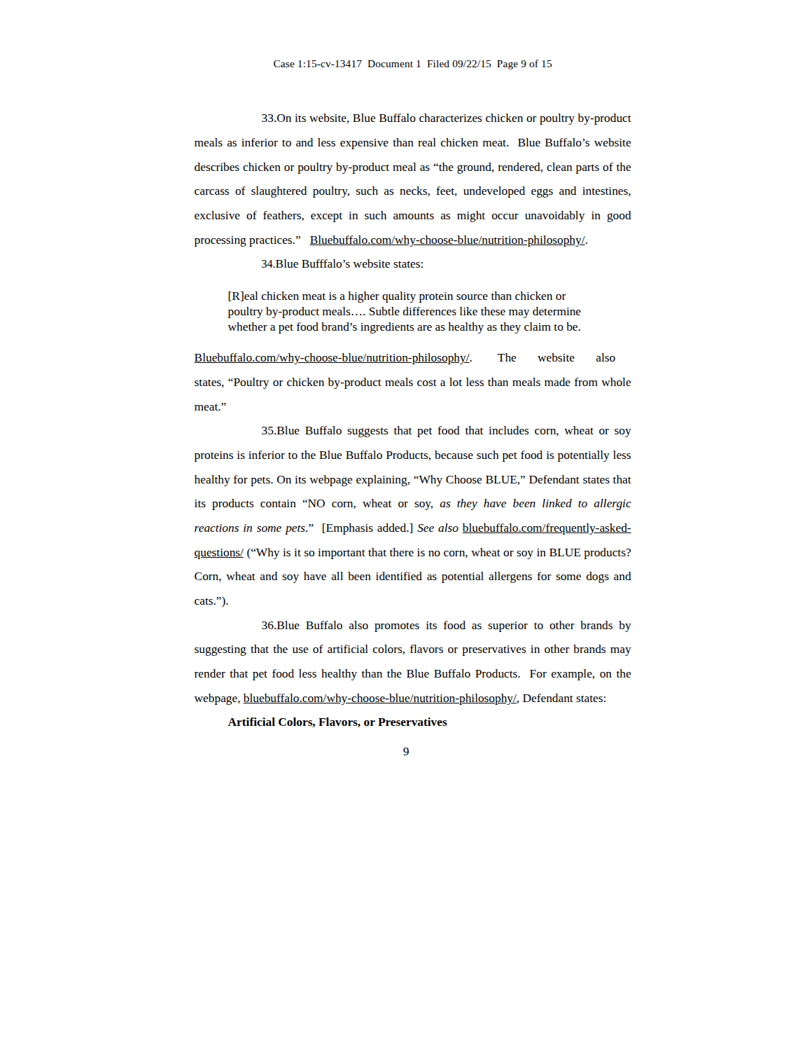Case 1:15-cv-13417 Document 1 Filed 09/22/15 Page 9 of 15
33. On its website, Blue Buffalo characterizes chicken or poultry by-product meals as inferior to and less expensive than real chicken meat. Blue Buffalo’s website describes chicken or poultry by-product meal as “the ground, rendered, clean parts of the carcass of slaughtered poultry, such as necks, feet, undeveloped eggs and intestines, exclusive of feathers, except in such amounts as might occur unavoidably in good processing practices.” Bluebuffalo.com/why-choose-blue/nutrition-philosophy/.
34. Blue Bufffalo’s website states:
[R]eal chicken meat is a higher quality protein source than chicken or poultry by-product meals…. Subtle differences like these may determine whether a pet food brand’s ingredients are as healthy as they claim to be.
Bluebuffalo.com/why-choose-blue/nutrition-philosophy/. The website also states, “Poultry or chicken by-product meals cost a lot less than meals made from whole meat.”
35. Blue Buffalo suggests that pet food that includes corn, wheat or soy proteins is inferior to the Blue Buffalo Products, because such pet food is potentially less healthy for pets. On its webpage explaining, “Why Choose BLUE,” Defendant states that its products contain “NO corn, wheat or soy, as they have been linked to allergic reactions in some pets.” [Emphasis added.] See also bluebuffalo.com/frequently-asked-questions/ (“Why is it so important that there is no corn, wheat or soy in BLUE products? Corn, wheat and soy have all been identified as potential allergens for some dogs and cats.”).
36. Blue Buffalo also promotes its food as superior to other brands by suggesting that the use of artificial colors, flavors or preservatives in other brands may render that pet food less healthy than the Blue Buffalo Products. For example, on the webpage, bluebuffalo.com/why-choose-blue/nutrition-philosophy/, Defendant states:
Artificial Colors, Flavors, or Preservatives
9